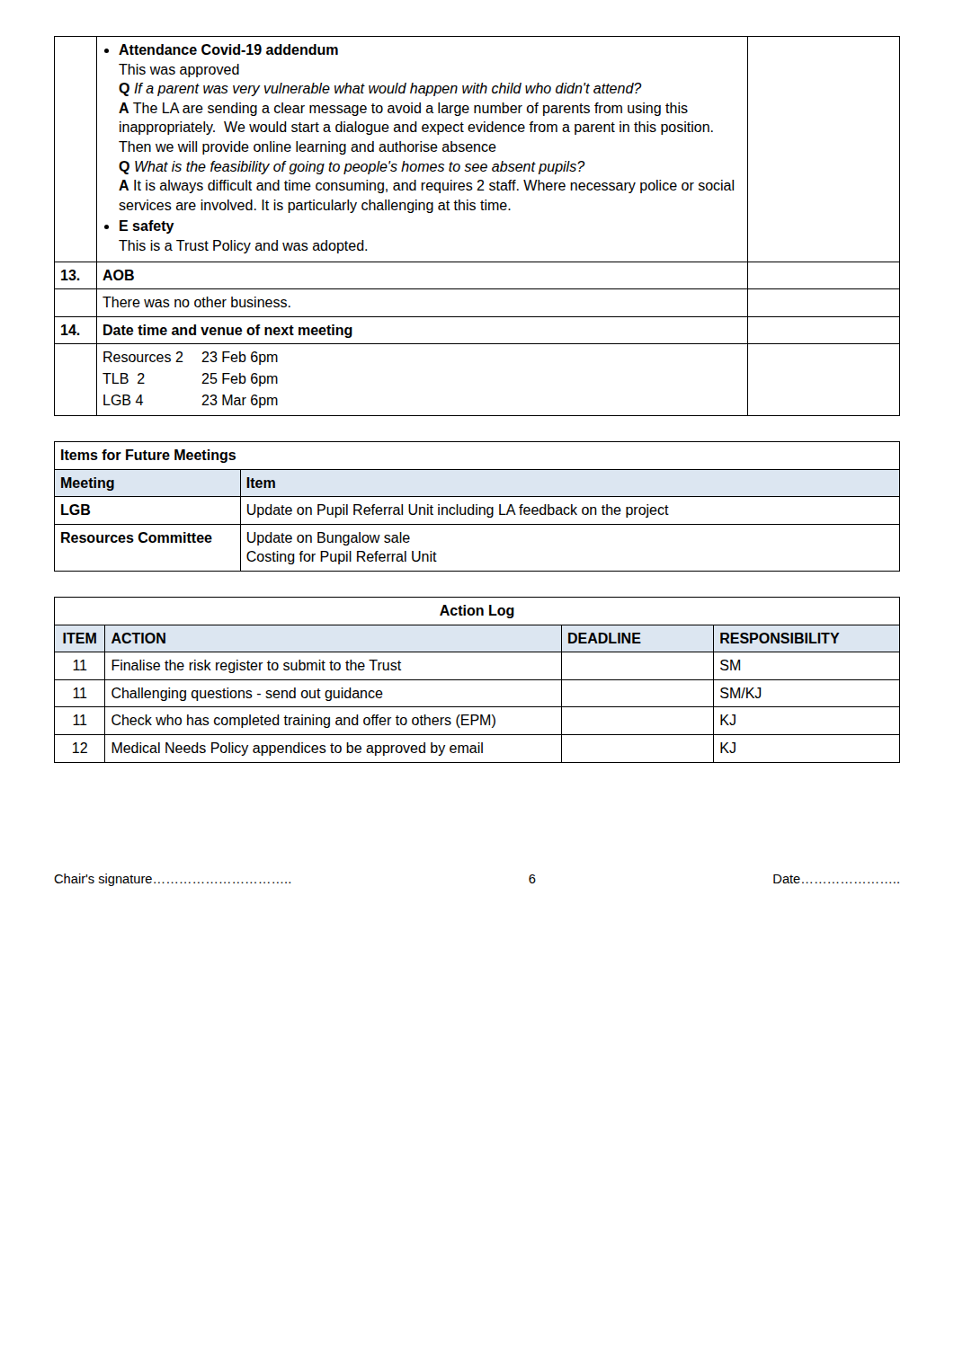| | Attendance Covid-19 addendum This was approved Q If a parent was very vulnerable what would happen with child who didn't attend? A The LA are sending a clear message to avoid a large number of parents from using this inappropriately. We would start a dialogue and expect evidence from a parent in this position. Then we will provide online learning and authorise absence Q What is the feasibility of going to people's homes to see absent pupils? A It is always difficult and time consuming, and requires 2 staff. Where necessary police or social services are involved. It is particularly challenging at this time. E safety This is a Trust Policy and was adopted. | |
| 13. | AOB | |
| | There was no other business. | |
| 14. | Date time and venue of next meeting | |
| | Resources 2 23 Feb 6pm TLB 2 25 Feb 6pm LGB 4 23 Mar 6pm | |
| Items for Future Meetings |
| Meeting | Item |
| LGB | Update on Pupil Referral Unit including LA feedback on the project |
| Resources Committee | Update on Bungalow sale Costing for Pupil Referral Unit |
| Action Log |
| ITEM | ACTION | DEADLINE | RESPONSIBILITY |
| 11 | Finalise the risk register to submit to the Trust | | SM |
| 11 | Challenging questions - send out guidance | | SM/KJ |
| 11 | Check who has completed training and offer to others (EPM) | | KJ |
| 12 | Medical Needs Policy appendices to be approved by email | | KJ |
Chair's signature………………………….. 6 Date…………………..